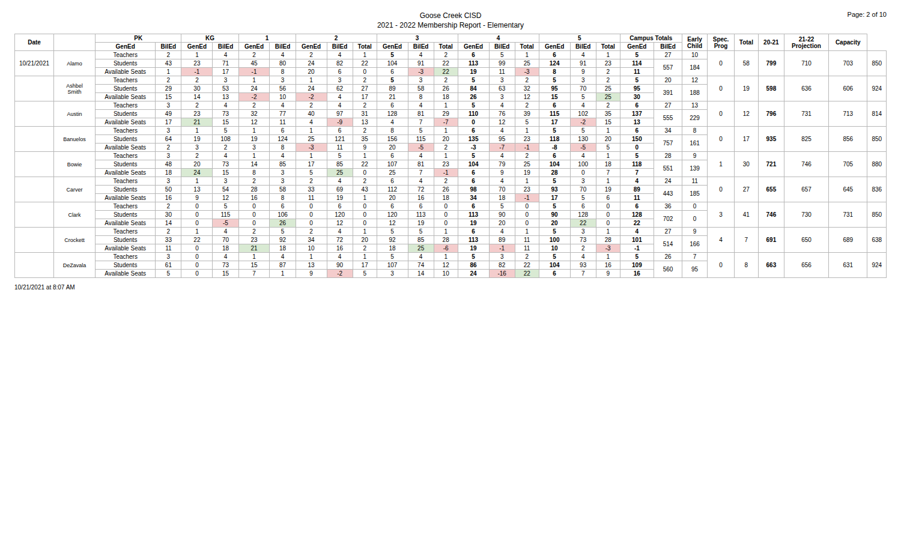Page: 2 of 10
Goose Creek CISD
2021 - 2022 Membership Report - Elementary
| Date | | PK | KG | 1 | 2 | 3 | 4 | 5 | Campus Totals | Early Child | Spec. Prog | Total | 20-21 | 21-22 Projection | Capacity |
| --- | --- | --- | --- | --- | --- | --- | --- | --- | --- | --- | --- | --- | --- | --- | --- |
| GenEd | BilEd | GenEd | BilEd | GenEd | BilEd | GenEd | BilEd | Total | GenEd | BilEd | Total | GenEd | BilEd | Total | GenEd | BilEd | Total | GenEd | BilEd |
| 10/21/2021 | Alamo | Teachers | 2 | 1 | 4 | 2 | 4 | 2 | 4 | 1 | 5 | 4 | 2 | 6 | 5 | 1 | 6 | 4 | 1 | 5 | 27 | 10 | 0 | 58 | 799 | 710 | 703 | 850 |
| Students | 43 | 23 | 71 | 45 | 80 | 24 | 82 | 22 | 104 | 91 | 22 | 113 | 99 | 25 | 124 | 91 | 23 | 114 | 557 | 184 |
| Available Seats | 1 | -1 | 17 | -1 | 8 | 20 | 6 | 0 | 6 | -3 | 22 | 19 | 11 | -3 | 8 | 9 | 2 | 11 |
| | Ashbel Smith | Teachers | 2 | 2 | 3 | 1 | 3 | 1 | 3 | 2 | 5 | 3 | 2 | 5 | 3 | 2 | 5 | 3 | 2 | 5 | 20 | 12 | 0 | 19 | 598 | 636 | 606 | 924 |
| Students | 29 | 30 | 53 | 24 | 56 | 24 | 62 | 27 | 89 | 58 | 26 | 84 | 63 | 32 | 95 | 70 | 25 | 95 | 391 | 188 |
| Available Seats | 15 | 14 | 13 | -2 | 10 | -2 | 4 | 17 | 21 | 8 | 18 | 26 | 3 | 12 | 15 | 5 | 25 | 30 |
| | Austin | Teachers | 3 | 2 | 4 | 2 | 4 | 2 | 4 | 2 | 6 | 4 | 1 | 5 | 4 | 2 | 6 | 4 | 2 | 6 | 27 | 13 | 0 | 12 | 796 | 731 | 713 | 814 |
| Students | 49 | 23 | 73 | 32 | 77 | 40 | 97 | 31 | 128 | 81 | 29 | 110 | 76 | 39 | 115 | 102 | 35 | 137 | 555 | 229 |
| Available Seats | 17 | 21 | 15 | 12 | 11 | 4 | -9 | 13 | 4 | 7 | -7 | 0 | 12 | 5 | 17 | -2 | 15 | 13 |
| | Banuelos | Teachers | 3 | 1 | 5 | 1 | 6 | 1 | 6 | 2 | 8 | 5 | 1 | 6 | 4 | 1 | 5 | 5 | 1 | 6 | 34 | 8 | 0 | 17 | 935 | 825 | 856 | 850 |
| Students | 64 | 19 | 108 | 19 | 124 | 25 | 121 | 35 | 156 | 115 | 20 | 135 | 95 | 23 | 118 | 130 | 20 | 150 | 757 | 161 |
| Available Seats | 2 | 3 | 2 | 3 | 8 | -3 | 11 | 9 | 20 | -5 | 2 | -3 | -7 | -1 | -8 | -5 | 5 | 0 |
| | Bowie | Teachers | 3 | 2 | 4 | 1 | 4 | 1 | 5 | 1 | 6 | 4 | 1 | 5 | 4 | 2 | 6 | 4 | 1 | 5 | 28 | 9 | 1 | 30 | 721 | 746 | 705 | 880 |
| Students | 48 | 20 | 73 | 14 | 85 | 17 | 85 | 22 | 107 | 81 | 23 | 104 | 79 | 25 | 104 | 100 | 18 | 118 | 551 | 139 |
| Available Seats | 18 | 24 | 15 | 8 | 3 | 5 | 25 | 0 | 25 | 7 | -1 | 6 | 9 | 19 | 28 | 0 | 7 | 7 |
| | Carver | Teachers | 3 | 1 | 3 | 2 | 3 | 2 | 4 | 2 | 6 | 4 | 2 | 6 | 4 | 1 | 5 | 3 | 1 | 4 | 24 | 11 | 0 | 27 | 655 | 657 | 645 | 836 |
| Students | 50 | 13 | 54 | 28 | 58 | 33 | 69 | 43 | 112 | 72 | 26 | 98 | 70 | 23 | 93 | 70 | 19 | 89 | 443 | 185 |
| Available Seats | 16 | 9 | 12 | 16 | 8 | 11 | 19 | 1 | 20 | 16 | 18 | 34 | 18 | -1 | 17 | 5 | 6 | 11 |
| | Clark | Teachers | 2 | 0 | 5 | 0 | 6 | 0 | 6 | 0 | 6 | 6 | 0 | 6 | 5 | 0 | 5 | 6 | 0 | 6 | 36 | 0 | 3 | 41 | 746 | 730 | 731 | 850 |
| Students | 30 | 0 | 115 | 0 | 106 | 0 | 120 | 0 | 120 | 113 | 0 | 113 | 90 | 0 | 90 | 128 | 0 | 128 | 702 | 0 |
| Available Seats | 14 | 0 | -5 | 0 | 26 | 0 | 12 | 0 | 12 | 19 | 0 | 19 | 20 | 0 | 20 | 22 | 0 | 22 |
| | Crockett | Teachers | 2 | 1 | 4 | 2 | 5 | 2 | 4 | 1 | 5 | 5 | 1 | 6 | 4 | 1 | 5 | 3 | 1 | 4 | 27 | 9 | 4 | 7 | 691 | 650 | 689 | 638 |
| Students | 33 | 22 | 70 | 23 | 92 | 34 | 72 | 20 | 92 | 85 | 28 | 113 | 89 | 11 | 100 | 73 | 28 | 101 | 514 | 166 |
| Available Seats | 11 | 0 | 18 | 21 | 18 | 10 | 16 | 2 | 18 | 25 | -6 | 19 | -1 | 11 | 10 | 2 | -3 | -1 |
| | DeZavala | Teachers | 3 | 0 | 4 | 1 | 4 | 1 | 4 | 1 | 5 | 4 | 1 | 5 | 3 | 2 | 5 | 4 | 1 | 5 | 26 | 7 | 0 | 8 | 663 | 656 | 631 | 924 |
| Students | 61 | 0 | 73 | 15 | 87 | 13 | 90 | 17 | 107 | 74 | 12 | 86 | 82 | 22 | 104 | 93 | 16 | 109 | 560 | 95 |
| Available Seats | 5 | 0 | 15 | 7 | 1 | 9 | -2 | 5 | 3 | 14 | 10 | 24 | -16 | 22 | 6 | 7 | 9 | 16 |
10/21/2021 at 8:07 AM